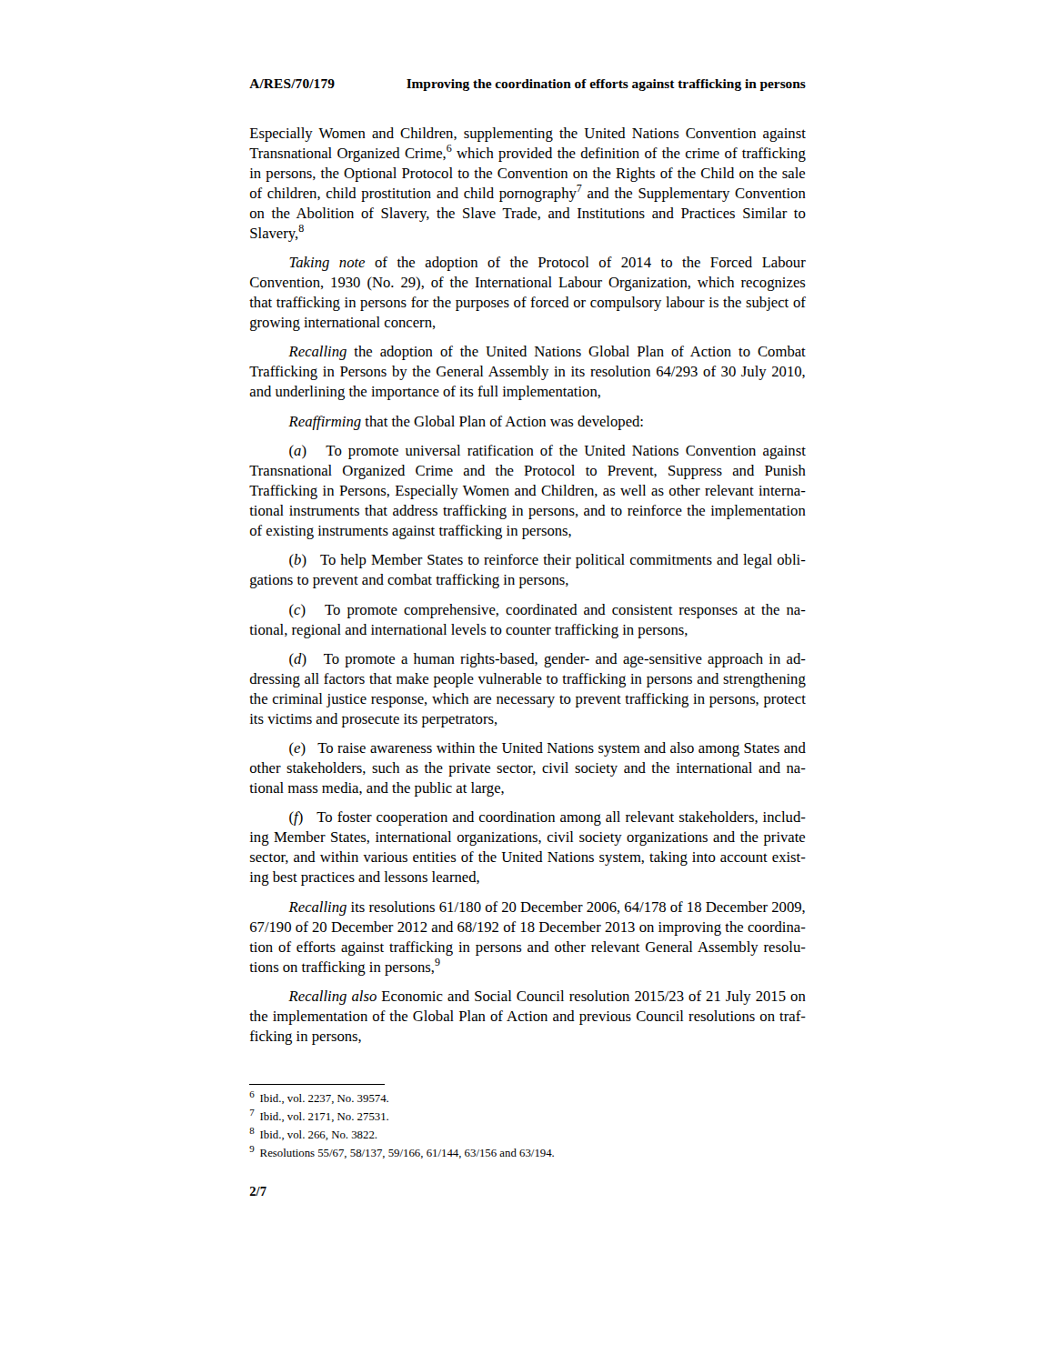A/RES/70/179
Improving the coordination of efforts against trafficking in persons
Especially Women and Children, supplementing the United Nations Convention against Transnational Organized Crime,6 which provided the definition of the crime of trafficking in persons, the Optional Protocol to the Convention on the Rights of the Child on the sale of children, child prostitution and child pornography7 and the Supplementary Convention on the Abolition of Slavery, the Slave Trade, and Institutions and Practices Similar to Slavery,8
Taking note of the adoption of the Protocol of 2014 to the Forced Labour Convention, 1930 (No. 29), of the International Labour Organization, which recognizes that trafficking in persons for the purposes of forced or compulsory labour is the subject of growing international concern,
Recalling the adoption of the United Nations Global Plan of Action to Combat Trafficking in Persons by the General Assembly in its resolution 64/293 of 30 July 2010, and underlining the importance of its full implementation,
Reaffirming that the Global Plan of Action was developed:
(a) To promote universal ratification of the United Nations Convention against Transnational Organized Crime and the Protocol to Prevent, Suppress and Punish Trafficking in Persons, Especially Women and Children, as well as other relevant international instruments that address trafficking in persons, and to reinforce the implementation of existing instruments against trafficking in persons,
(b) To help Member States to reinforce their political commitments and legal obligations to prevent and combat trafficking in persons,
(c) To promote comprehensive, coordinated and consistent responses at the national, regional and international levels to counter trafficking in persons,
(d) To promote a human rights-based, gender- and age-sensitive approach in addressing all factors that make people vulnerable to trafficking in persons and strengthening the criminal justice response, which are necessary to prevent trafficking in persons, protect its victims and prosecute its perpetrators,
(e) To raise awareness within the United Nations system and also among States and other stakeholders, such as the private sector, civil society and the international and national mass media, and the public at large,
(f) To foster cooperation and coordination among all relevant stakeholders, including Member States, international organizations, civil society organizations and the private sector, and within various entities of the United Nations system, taking into account existing best practices and lessons learned,
Recalling its resolutions 61/180 of 20 December 2006, 64/178 of 18 December 2009, 67/190 of 20 December 2012 and 68/192 of 18 December 2013 on improving the coordination of efforts against trafficking in persons and other relevant General Assembly resolutions on trafficking in persons,9
Recalling also Economic and Social Council resolution 2015/23 of 21 July 2015 on the implementation of the Global Plan of Action and previous Council resolutions on trafficking in persons,
6 Ibid., vol. 2237, No. 39574.
7 Ibid., vol. 2171, No. 27531.
8 Ibid., vol. 266, No. 3822.
9 Resolutions 55/67, 58/137, 59/166, 61/144, 63/156 and 63/194.
2/7